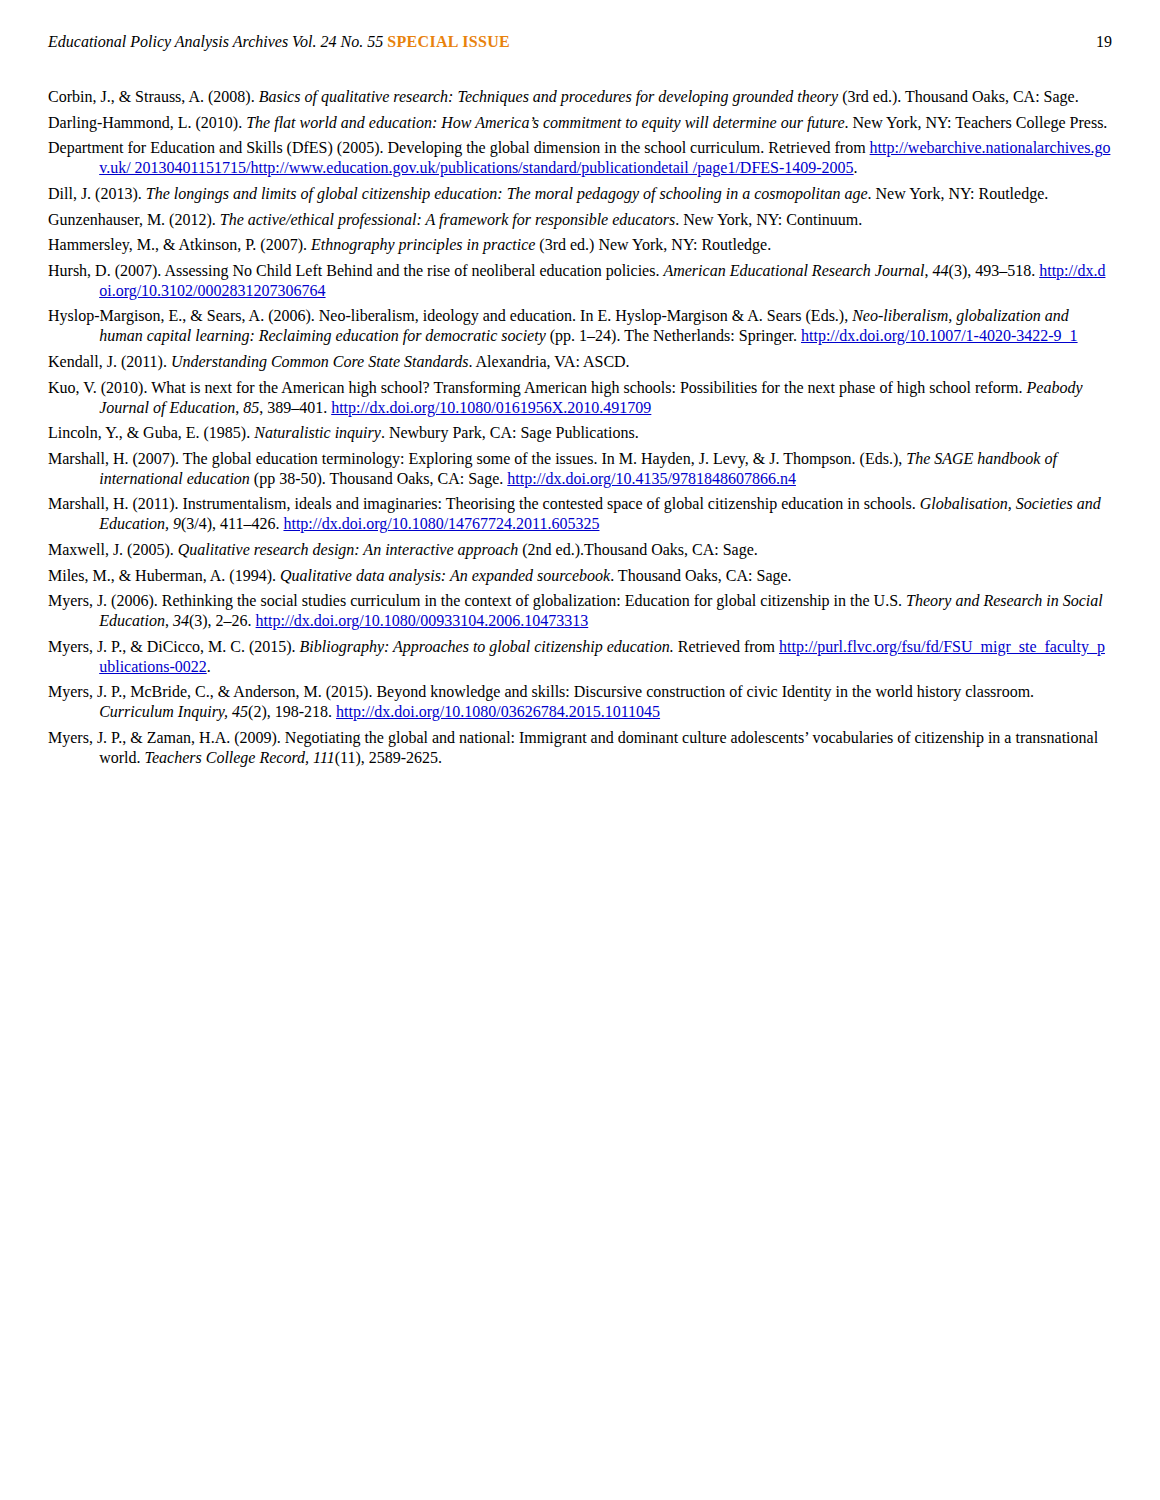Educational Policy Analysis Archives Vol. 24 No. 55 SPECIAL ISSUE 19
Corbin, J., & Strauss, A. (2008). Basics of qualitative research: Techniques and procedures for developing grounded theory (3rd ed.). Thousand Oaks, CA: Sage.
Darling-Hammond, L. (2010). The flat world and education: How America’s commitment to equity will determine our future. New York, NY: Teachers College Press.
Department for Education and Skills (DfES) (2005). Developing the global dimension in the school curriculum. Retrieved from http://webarchive.nationalarchives.gov.uk/ 20130401151715/http://www.education.gov.uk/publications/standard/publicationdetail /page1/DFES-1409-2005.
Dill, J. (2013). The longings and limits of global citizenship education: The moral pedagogy of schooling in a cosmopolitan age. New York, NY: Routledge.
Gunzenhauser, M. (2012). The active/ethical professional: A framework for responsible educators. New York, NY: Continuum.
Hammersley, M., & Atkinson, P. (2007). Ethnography principles in practice (3rd ed.) New York, NY: Routledge.
Hursh, D. (2007). Assessing No Child Left Behind and the rise of neoliberal education policies. American Educational Research Journal, 44(3), 493–518. http://dx.doi.org/10.3102/0002831207306764
Hyslop-Margison, E., & Sears, A. (2006). Neo-liberalism, ideology and education. In E. Hyslop-Margison & A. Sears (Eds.), Neo-liberalism, globalization and human capital learning: Reclaiming education for democratic society (pp. 1–24). The Netherlands: Springer. http://dx.doi.org/10.1007/1-4020-3422-9_1
Kendall, J. (2011). Understanding Common Core State Standards. Alexandria, VA: ASCD.
Kuo, V. (2010). What is next for the American high school? Transforming American high schools: Possibilities for the next phase of high school reform. Peabody Journal of Education, 85, 389–401. http://dx.doi.org/10.1080/0161956X.2010.491709
Lincoln, Y., & Guba, E. (1985). Naturalistic inquiry. Newbury Park, CA: Sage Publications.
Marshall, H. (2007). The global education terminology: Exploring some of the issues. In M. Hayden, J. Levy, & J. Thompson. (Eds.), The SAGE handbook of international education (pp 38-50). Thousand Oaks, CA: Sage. http://dx.doi.org/10.4135/9781848607866.n4
Marshall, H. (2011). Instrumentalism, ideals and imaginaries: Theorising the contested space of global citizenship education in schools. Globalisation, Societies and Education, 9(3/4), 411–426. http://dx.doi.org/10.1080/14767724.2011.605325
Maxwell, J. (2005). Qualitative research design: An interactive approach (2nd ed.).Thousand Oaks, CA: Sage.
Miles, M., & Huberman, A. (1994). Qualitative data analysis: An expanded sourcebook. Thousand Oaks, CA: Sage.
Myers, J. (2006). Rethinking the social studies curriculum in the context of globalization: Education for global citizenship in the U.S. Theory and Research in Social Education, 34(3), 2–26. http://dx.doi.org/10.1080/00933104.2006.10473313
Myers, J. P., & DiCicco, M. C. (2015). Bibliography: Approaches to global citizenship education. Retrieved from http://purl.flvc.org/fsu/fd/FSU_migr_ste_faculty_publications-0022.
Myers, J. P., McBride, C., & Anderson, M. (2015). Beyond knowledge and skills: Discursive construction of civic Identity in the world history classroom. Curriculum Inquiry, 45(2), 198-218. http://dx.doi.org/10.1080/03626784.2015.1011045
Myers, J. P., & Zaman, H.A. (2009). Negotiating the global and national: Immigrant and dominant culture adolescents’ vocabularies of citizenship in a transnational world. Teachers College Record, 111(11), 2589-2625.